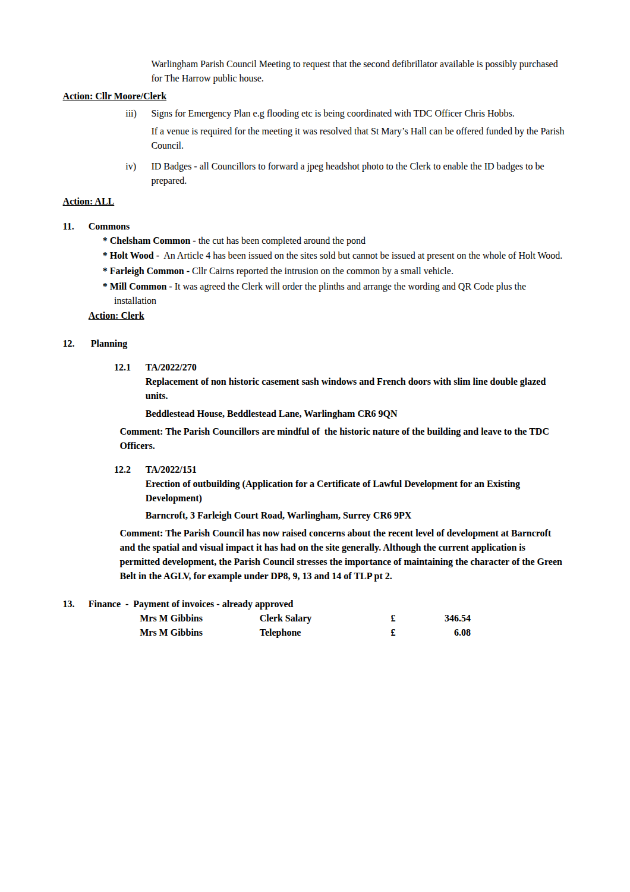Warlingham Parish Council Meeting to request that the second defibrillator available is possibly purchased for The Harrow public house.
Action: Cllr Moore/Clerk
iii)
Signs for Emergency Plan e.g flooding etc is being coordinated with TDC Officer Chris Hobbs.
If a venue is required for the meeting it was resolved that St Mary’s Hall can be offered funded by the Parish Council.
iv)
ID Badges - all Councillors to forward a jpeg headshot photo to the Clerk to enable the ID badges to be prepared.
Action: ALL
11.
Commons
* Chelsham Common - the cut has been completed around the pond
* Holt Wood - An Article 4 has been issued on the sites sold but cannot be issued at present on the whole of Holt Wood.
* Farleigh Common - Cllr Cairns reported the intrusion on the common by a small vehicle.
* Mill Common - It was agreed the Clerk will order the plinths and arrange the wording and QR Code plus the installation
Action: Clerk
12.
Planning
12.1
TA/2022/270
Replacement of non historic casement sash windows and French doors with slim line double glazed units.
Beddlestead House, Beddlestead Lane, Warlingham CR6 9QN
Comment: The Parish Councillors are mindful of the historic nature of the building and leave to the TDC Officers.
12.2
TA/2022/151
Erection of outbuilding (Application for a Certificate of Lawful Development for an Existing Development)
Barncroft, 3 Farleigh Court Road, Warlingham, Surrey CR6 9PX
Comment: The Parish Council has now raised concerns about the recent level of development at Barncroft and the spatial and visual impact it has had on the site generally. Although the current application is permitted development, the Parish Council stresses the importance of maintaining the character of the Green Belt in the AGLV, for example under DP8, 9, 13 and 14 of TLP pt 2.
13.
Finance - Payment of invoices - already approved
| Mrs M Gibbins | Clerk Salary | £ | 346.54 |
| Mrs M Gibbins | Telephone | £ | 6.08 |